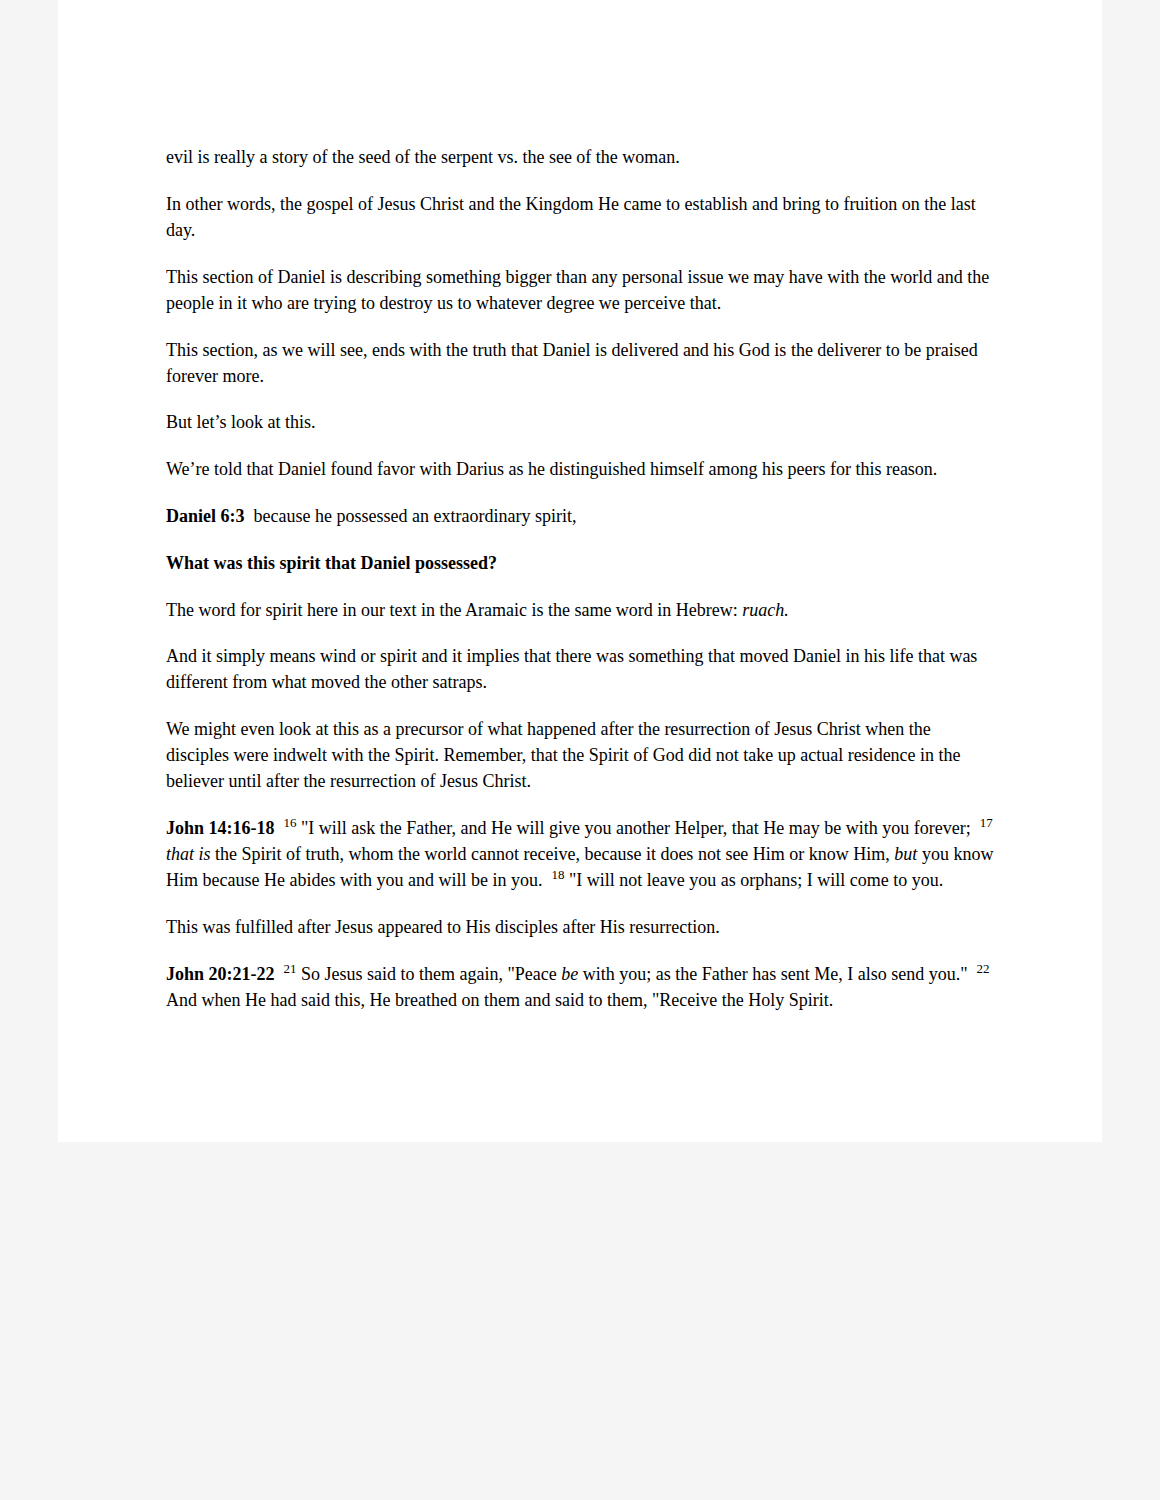evil is really a story of the seed of the serpent vs. the see of the woman.
In other words, the gospel of Jesus Christ and the Kingdom He came to establish and bring to fruition on the last day.
This section of Daniel is describing something bigger than any personal issue we may have with the world and the people in it who are trying to destroy us to whatever degree we perceive that.
This section, as we will see, ends with the truth that Daniel is delivered and his God is the deliverer to be praised forever more.
But let’s look at this.
We’re told that Daniel found favor with Darius as he distinguished himself among his peers for this reason.
Daniel 6:3 because he possessed an extraordinary spirit,
What was this spirit that Daniel possessed?
The word for spirit here in our text in the Aramaic is the same word in Hebrew: ruach.
And it simply means wind or spirit and it implies that there was something that moved Daniel in his life that was different from what moved the other satraps.
We might even look at this as a precursor of what happened after the resurrection of Jesus Christ when the disciples were indwelt with the Spirit. Remember, that the Spirit of God did not take up actual residence in the believer until after the resurrection of Jesus Christ.
John 14:16-18 16 "I will ask the Father, and He will give you another Helper, that He may be with you forever; 17 that is the Spirit of truth, whom the world cannot receive, because it does not see Him or know Him, but you know Him because He abides with you and will be in you. 18 "I will not leave you as orphans; I will come to you.
This was fulfilled after Jesus appeared to His disciples after His resurrection.
John 20:21-22 21 So Jesus said to them again, "Peace be with you; as the Father has sent Me, I also send you." 22 And when He had said this, He breathed on them and said to them, "Receive the Holy Spirit.